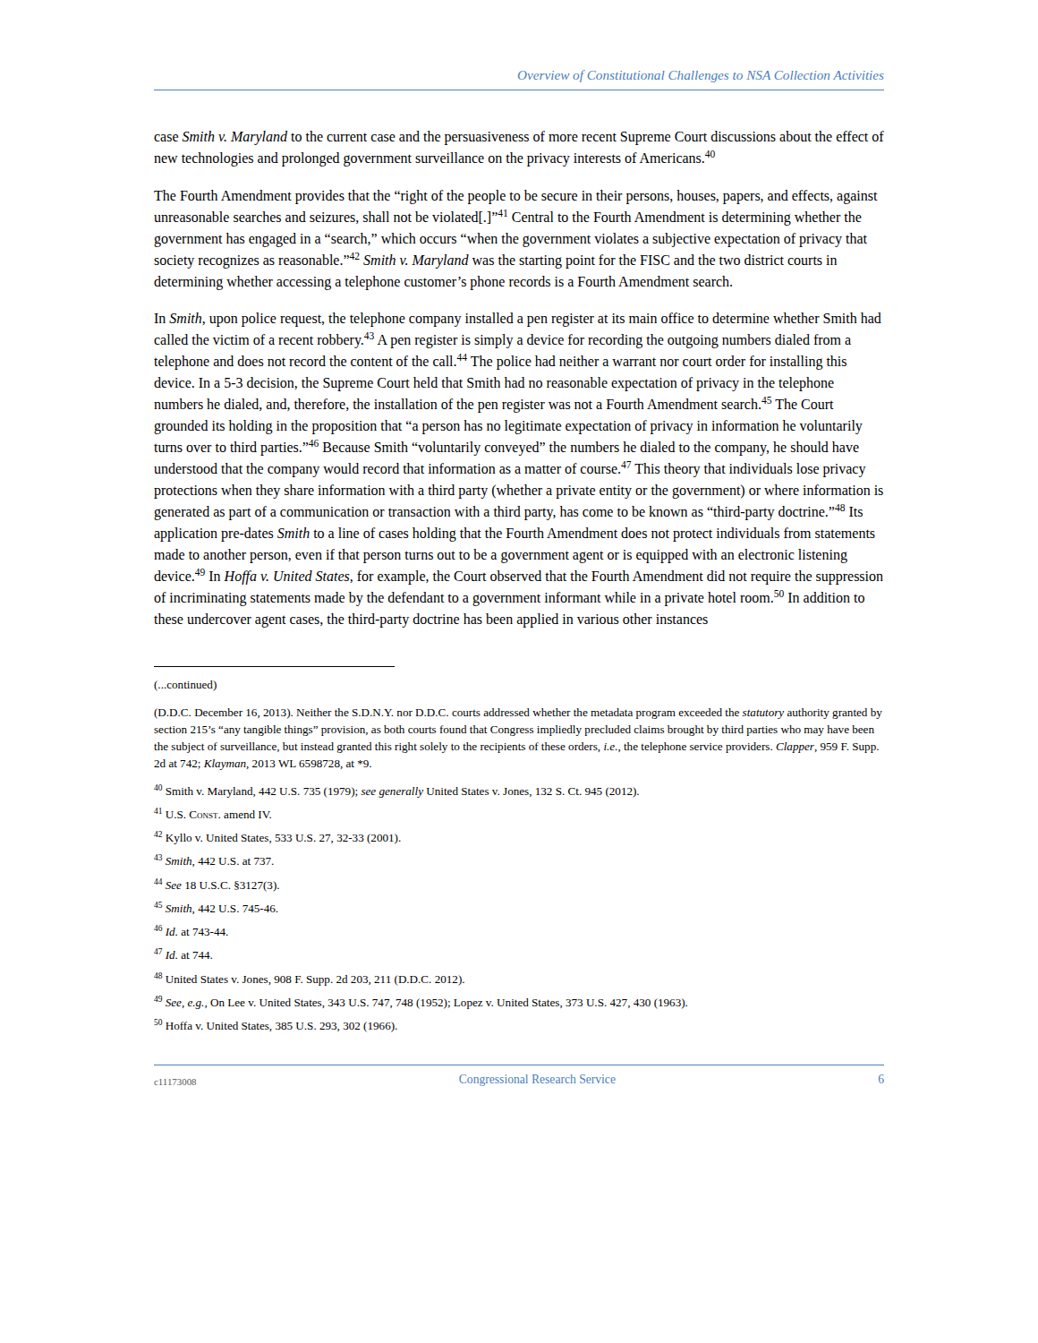Overview of Constitutional Challenges to NSA Collection Activities
case Smith v. Maryland to the current case and the persuasiveness of more recent Supreme Court discussions about the effect of new technologies and prolonged government surveillance on the privacy interests of Americans.40
The Fourth Amendment provides that the “right of the people to be secure in their persons, houses, papers, and effects, against unreasonable searches and seizures, shall not be violated[.]”41 Central to the Fourth Amendment is determining whether the government has engaged in a “search,” which occurs “when the government violates a subjective expectation of privacy that society recognizes as reasonable.”42 Smith v. Maryland was the starting point for the FISC and the two district courts in determining whether accessing a telephone customer’s phone records is a Fourth Amendment search.
In Smith, upon police request, the telephone company installed a pen register at its main office to determine whether Smith had called the victim of a recent robbery.43 A pen register is simply a device for recording the outgoing numbers dialed from a telephone and does not record the content of the call.44 The police had neither a warrant nor court order for installing this device. In a 5-3 decision, the Supreme Court held that Smith had no reasonable expectation of privacy in the telephone numbers he dialed, and, therefore, the installation of the pen register was not a Fourth Amendment search.45 The Court grounded its holding in the proposition that “a person has no legitimate expectation of privacy in information he voluntarily turns over to third parties.”46 Because Smith “voluntarily conveyed” the numbers he dialed to the company, he should have understood that the company would record that information as a matter of course.47 This theory that individuals lose privacy protections when they share information with a third party (whether a private entity or the government) or where information is generated as part of a communication or transaction with a third party, has come to be known as “third-party doctrine.”48 Its application pre-dates Smith to a line of cases holding that the Fourth Amendment does not protect individuals from statements made to another person, even if that person turns out to be a government agent or is equipped with an electronic listening device.49 In Hoffa v. United States, for example, the Court observed that the Fourth Amendment did not require the suppression of incriminating statements made by the defendant to a government informant while in a private hotel room.50 In addition to these undercover agent cases, the third-party doctrine has been applied in various other instances
(...continued)
(D.D.C. December 16, 2013). Neither the S.D.N.Y. nor D.D.C. courts addressed whether the metadata program exceeded the statutory authority granted by section 215’s “any tangible things” provision, as both courts found that Congress impliedly precluded claims brought by third parties who may have been the subject of surveillance, but instead granted this right solely to the recipients of these orders, i.e., the telephone service providers. Clapper, 959 F. Supp. 2d at 742; Klayman, 2013 WL 6598728, at *9.
40 Smith v. Maryland, 442 U.S. 735 (1979); see generally United States v. Jones, 132 S. Ct. 945 (2012).
41 U.S. Const. amend IV.
42 Kyllo v. United States, 533 U.S. 27, 32-33 (2001).
43 Smith, 442 U.S. at 737.
44 See 18 U.S.C. §3127(3).
45 Smith, 442 U.S. 745-46.
46 Id. at 743-44.
47 Id. at 744.
48 United States v. Jones, 908 F. Supp. 2d 203, 211 (D.D.C. 2012).
49 See, e.g., On Lee v. United States, 343 U.S. 747, 748 (1952); Lopez v. United States, 373 U.S. 427, 430 (1963).
50 Hoffa v. United States, 385 U.S. 293, 302 (1966).
c11173008 Congressional Research Service 6